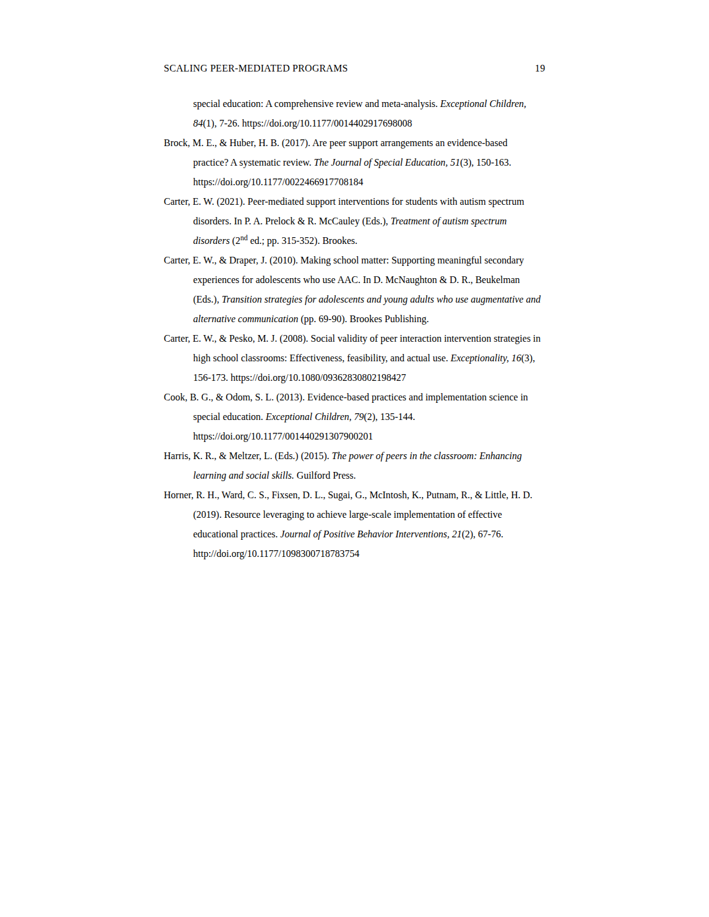Scaling Peer-Mediated Programs 19
special education: A comprehensive review and meta-analysis. Exceptional Children, 84(1), 7-26. https://doi.org/10.1177/0014402917698008
Brock, M. E., & Huber, H. B. (2017). Are peer support arrangements an evidence-based practice? A systematic review. The Journal of Special Education, 51(3), 150-163. https://doi.org/10.1177/0022466917708184
Carter, E. W. (2021). Peer-mediated support interventions for students with autism spectrum disorders. In P. A. Prelock & R. McCauley (Eds.), Treatment of autism spectrum disorders (2nd ed.; pp. 315-352). Brookes.
Carter, E. W., & Draper, J. (2010). Making school matter: Supporting meaningful secondary experiences for adolescents who use AAC. In D. McNaughton & D. R., Beukelman (Eds.), Transition strategies for adolescents and young adults who use augmentative and alternative communication (pp. 69-90). Brookes Publishing.
Carter, E. W., & Pesko, M. J. (2008). Social validity of peer interaction intervention strategies in high school classrooms: Effectiveness, feasibility, and actual use. Exceptionality, 16(3), 156-173. https://doi.org/10.1080/09362830802198427
Cook, B. G., & Odom, S. L. (2013). Evidence-based practices and implementation science in special education. Exceptional Children, 79(2), 135-144. https://doi.org/10.1177/001440291307900201
Harris, K. R., & Meltzer, L. (Eds.) (2015). The power of peers in the classroom: Enhancing learning and social skills. Guilford Press.
Horner, R. H., Ward, C. S., Fixsen, D. L., Sugai, G., McIntosh, K., Putnam, R., & Little, H. D. (2019). Resource leveraging to achieve large-scale implementation of effective educational practices. Journal of Positive Behavior Interventions, 21(2), 67-76. http://doi.org/10.1177/1098300718783754